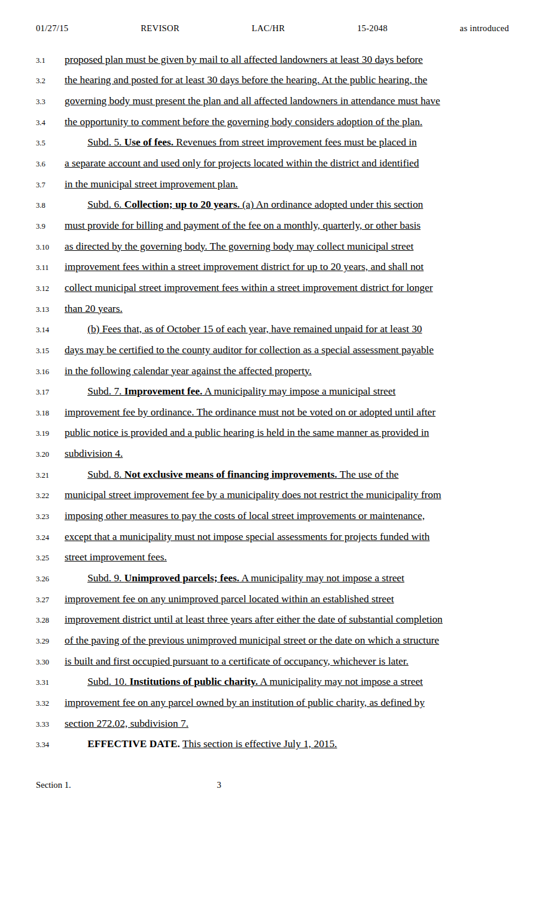01/27/15 REVISOR LAC/HR 15-2048 as introduced
3.1
proposed plan must be given by mail to all affected landowners at least 30 days before
3.2
the hearing and posted for at least 30 days before the hearing. At the public hearing, the
3.3
governing body must present the plan and all affected landowners in attendance must have
3.4
the opportunity to comment before the governing body considers adoption of the plan.
3.5
Subd. 5. Use of fees. Revenues from street improvement fees must be placed in
3.6
a separate account and used only for projects located within the district and identified
3.7
in the municipal street improvement plan.
3.8
Subd. 6. Collection; up to 20 years. (a) An ordinance adopted under this section
3.9
must provide for billing and payment of the fee on a monthly, quarterly, or other basis
3.10
as directed by the governing body. The governing body may collect municipal street
3.11
improvement fees within a street improvement district for up to 20 years, and shall not
3.12
collect municipal street improvement fees within a street improvement district for longer
3.13
than 20 years.
3.14
(b) Fees that, as of October 15 of each year, have remained unpaid for at least 30
3.15
days may be certified to the county auditor for collection as a special assessment payable
3.16
in the following calendar year against the affected property.
3.17
Subd. 7. Improvement fee. A municipality may impose a municipal street
3.18
improvement fee by ordinance. The ordinance must not be voted on or adopted until after
3.19
public notice is provided and a public hearing is held in the same manner as provided in
3.20
subdivision 4.
3.21
Subd. 8. Not exclusive means of financing improvements. The use of the
3.22
municipal street improvement fee by a municipality does not restrict the municipality from
3.23
imposing other measures to pay the costs of local street improvements or maintenance,
3.24
except that a municipality must not impose special assessments for projects funded with
3.25
street improvement fees.
3.26
Subd. 9. Unimproved parcels; fees. A municipality may not impose a street
3.27
improvement fee on any unimproved parcel located within an established street
3.28
improvement district until at least three years after either the date of substantial completion
3.29
of the paving of the previous unimproved municipal street or the date on which a structure
3.30
is built and first occupied pursuant to a certificate of occupancy, whichever is later.
3.31
Subd. 10. Institutions of public charity. A municipality may not impose a street
3.32
improvement fee on any parcel owned by an institution of public charity, as defined by
3.33
section 272.02, subdivision 7.
3.34
EFFECTIVE DATE. This section is effective July 1, 2015.
Section 1.
3